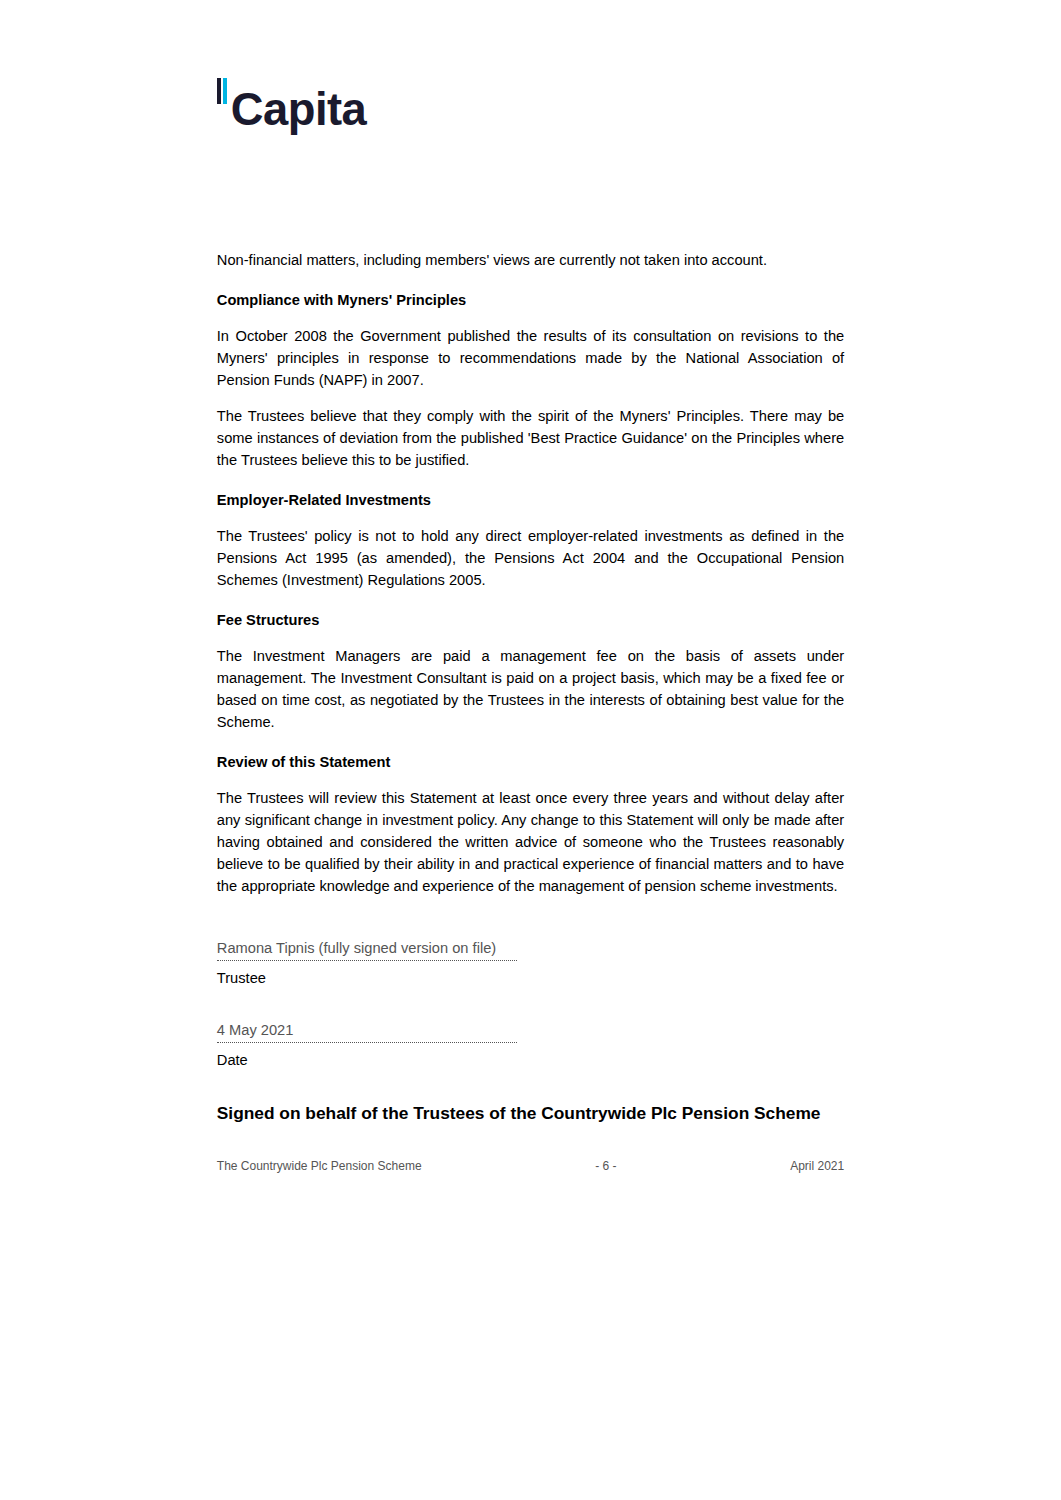Capita
Non-financial matters, including members' views are currently not taken into account.
Compliance with Myners' Principles
In October 2008 the Government published the results of its consultation on revisions to the Myners' principles in response to recommendations made by the National Association of Pension Funds (NAPF) in 2007.
The Trustees believe that they comply with the spirit of the Myners' Principles. There may be some instances of deviation from the published 'Best Practice Guidance' on the Principles where the Trustees believe this to be justified.
Employer-Related Investments
The Trustees' policy is not to hold any direct employer-related investments as defined in the Pensions Act 1995 (as amended), the Pensions Act 2004 and the Occupational Pension Schemes (Investment) Regulations 2005.
Fee Structures
The Investment Managers are paid a management fee on the basis of assets under management. The Investment Consultant is paid on a project basis, which may be a fixed fee or based on time cost, as negotiated by the Trustees in the interests of obtaining best value for the Scheme.
Review of this Statement
The Trustees will review this Statement at least once every three years and without delay after any significant change in investment policy. Any change to this Statement will only be made after having obtained and considered the written advice of someone who the Trustees reasonably believe to be qualified by their ability in and practical experience of financial matters and to have the appropriate knowledge and experience of the management of pension scheme investments.
Ramona Tipnis (fully signed version on file)
Trustee
4 May 2021
Date
Signed on behalf of the Trustees of the Countrywide Plc Pension Scheme
The Countrywide Plc Pension Scheme - 6 - April 2021